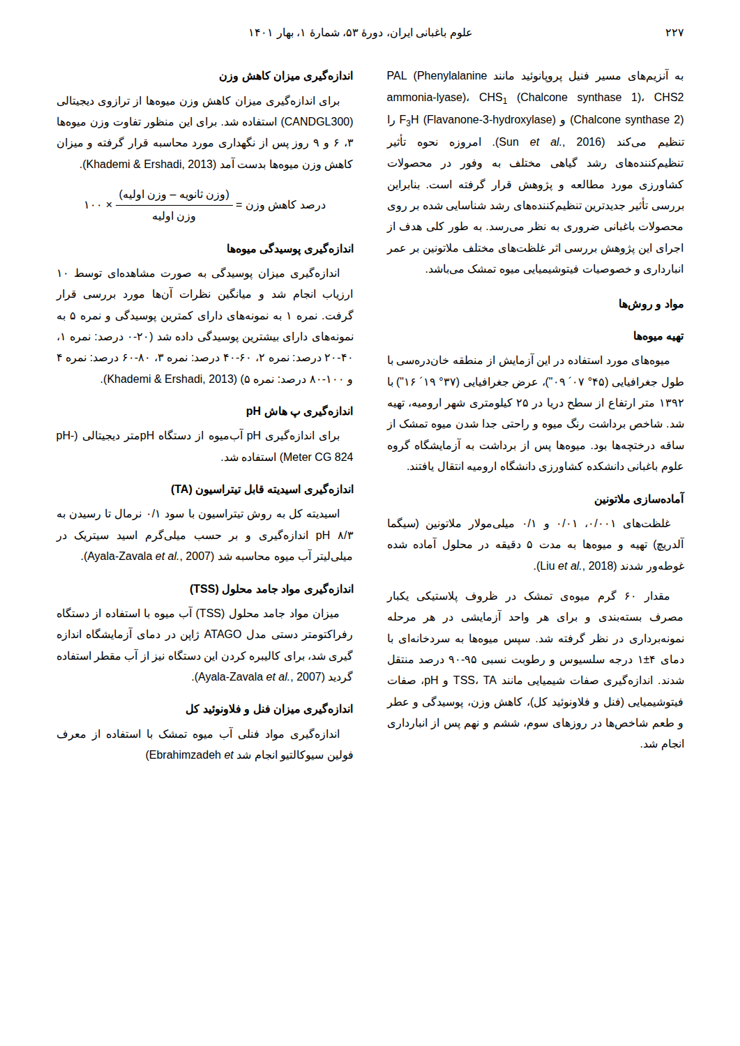۲۲۷ علوم باغبانی ایران، دورهٔ ۵۳، شمارهٔ ۱، بهار ۱۴۰۱
به آنزیم‌های مسیر فنیل پروپانوئید مانند PAL (Phenylalanine ammonia-lyase)، CHS1 (Chalcone synthase 1)، CHS2 (Chalcone synthase 2) و F3H (Flavanone-3-hydroxylase) را تنظیم می‌کند (Sun et al., 2016). امروزه نحوه تأثیر تنظیم‌کننده‌های رشد گیاهی مختلف به وفور در محصولات کشاورزی مورد مطالعه و پژوهش قرار گرفته است. بنابراین بررسی تأثیر جدیدترین تنظیم‌کننده‌های رشد شناسایی شده بر روی محصولات باغبانی ضروری به نظر می‌رسد. به طور کلی هدف از اجرای این پژوهش بررسی اثر غلظت‌های مختلف ملاتونین بر عمر انبارداری و خصوصیات فیتوشیمیایی میوه تمشک می‌باشد.
مواد و روش‌ها
تهیه میوه‌ها
میوه‌های مورد استفاده در این آزمایش از منطقه خان‌دره‌سی با طول جغرافیایی ("۰۹ ´۰۷ °۴۵)، عرض جغرافیایی ("۱۶ ´۱۹ °۳۷) با ۱۳۹۲ متر ارتفاع از سطح دریا در ۲۵ کیلومتری شهر ارومیه، تهیه شد. شاخص برداشت رنگ میوه و راحتی جدا شدن میوه تمشک از ساقه درختچه‌ها بود. میوه‌ها پس از برداشت به آزمایشگاه گروه علوم باغبانی دانشکده کشاورزی دانشگاه ارومیه انتقال یافتند.
آماده‌سازی ملاتونین
غلظت‌های ۰/۰۰۱، ۰/۰۱ و ۰/۱ میلی‌مولار ملاتونین (سیگما آلدریچ) تهیه و میوه‌ها به مدت ۵ دقیقه در محلول آماده شده غوطه‌ور شدند (Liu et al., 2018).
مقدار ۶۰ گرم میوه‌ی تمشک در ظروف پلاستیکی یکبار مصرف بسته‌بندی و برای هر واحد آزمایشی در هر مرحله نمونه‌برداری در نظر گرفته شد. سپس میوه‌ها به سردخانه‌ای با دمای ۴±۱ درجه سلسیوس و رطوبت نسبی ۹۵-۹۰ درصد منتقل شدند. اندازه‌گیری صفات شیمیایی مانند TSS، TA و pH، صفات فیتوشیمیایی (فنل و فلاونوئید کل)، کاهش وزن، پوسیدگی و عطر و طعم شاخص‌ها در روزهای سوم، ششم و نهم پس از انبارداری انجام شد.
اندازه‌گیری میزان کاهش وزن
برای اندازه‌گیری میزان کاهش وزن میوه‌ها از ترازوی دیجیتالی (CANDGL300) استفاده شد. برای این منظور تفاوت وزن میوه‌ها ۳، ۶ و ۹ روز پس از نگهداری مورد محاسبه قرار گرفته و میزان کاهش وزن میوه‌ها بدست آمد (Khademi & Ershadi, 2013).
درصد کاهش وزن = (وزن ثانویه – وزن اولیه) وزن اولیه × ۱۰۰
اندازه‌گیری پوسیدگی میوه‌ها
اندازه‌گیری میزان پوسیدگی به صورت مشاهده‌ای توسط ۱۰ ارزیاب انجام شد و میانگین نظرات آن‌ها مورد بررسی قرار گرفت. نمره ۱ به نمونه‌های دارای کمترین پوسیدگی و نمره ۵ به نمونه‌های دارای بیشترین پوسیدگی داده شد (۲۰-۰ درصد: نمره ۱، ۴۰-۲۰ درصد: نمره ۲، ۶۰-۴۰ درصد: نمره ۳، ۸۰-۶۰ درصد: نمره ۴ و ۱۰۰-۸۰ درصد: نمره ۵) (Khademi & Ershadi, 2013).
اندازه‌گیری پ هاش pH
برای اندازه‌گیری pH آب‌میوه از دستگاه pHمتر دیجیتالی (pH-Meter CG 824) استفاده شد.
اندازه‌گیری اسیدیته قابل تیتراسیون (TA)
اسیدیته کل به روش تیتراسیون با سود ۰/۱ نرمال تا رسیدن به pH ۸/۳ اندازه‌گیری و بر حسب میلی‌گرم اسید سیتریک در میلی‌لیتر آب میوه محاسبه شد (Ayala-Zavala et al., 2007).
اندازه‌گیری مواد جامد محلول (TSS)
میزان مواد جامد محلول (TSS) آب میوه با استفاده از دستگاه رفراکتومتر دستی مدل ATAGO ژاپن در دمای آزمایشگاه اندازه گیری شد، برای کالیبره کردن این دستگاه نیز از آب مقطر استفاده گردید (Ayala-Zavala et al., 2007).
اندازه‌گیری میزان فنل و فلاونوئید کل
اندازه‌گیری مواد فنلی آب میوه تمشک با استفاده از معرف فولین سیوکالتیو انجام شد (Ebrahimzadeh et